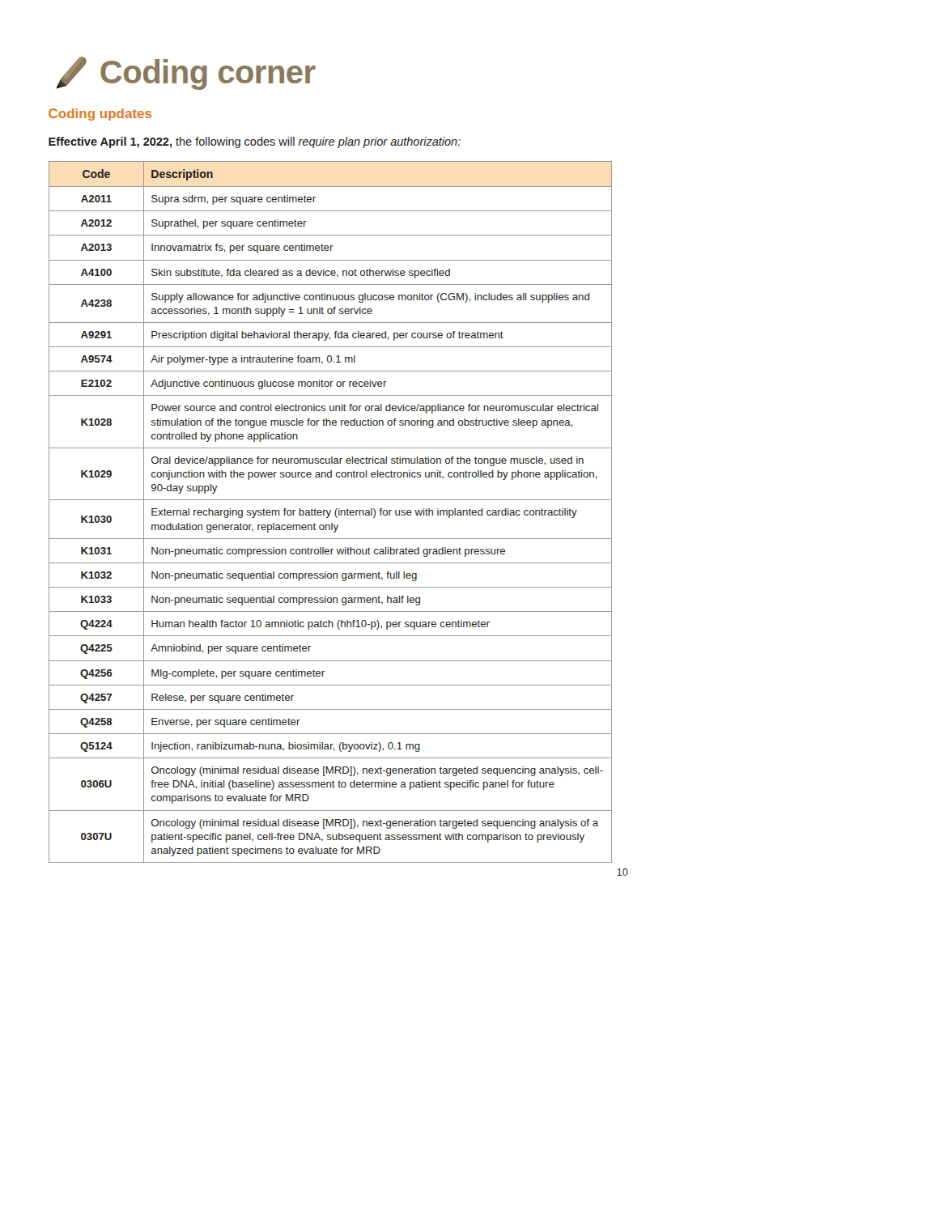Coding corner
Coding updates
Effective April 1, 2022, the following codes will require plan prior authorization:
| Code | Description |
| --- | --- |
| A2011 | Supra sdrm, per square centimeter |
| A2012 | Suprathel, per square centimeter |
| A2013 | Innovamatrix fs, per square centimeter |
| A4100 | Skin substitute, fda cleared as a device, not otherwise specified |
| A4238 | Supply allowance for adjunctive continuous glucose monitor (CGM), includes all supplies and accessories, 1 month supply = 1 unit of service |
| A9291 | Prescription digital behavioral therapy, fda cleared, per course of treatment |
| A9574 | Air polymer-type a intrauterine foam, 0.1 ml |
| E2102 | Adjunctive continuous glucose monitor or receiver |
| K1028 | Power source and control electronics unit for oral device/appliance for neuromuscular electrical stimulation of the tongue muscle for the reduction of snoring and obstructive sleep apnea, controlled by phone application |
| K1029 | Oral device/appliance for neuromuscular electrical stimulation of the tongue muscle, used in conjunction with the power source and control electronics unit, controlled by phone application, 90-day supply |
| K1030 | External recharging system for battery (internal) for use with implanted cardiac contractility modulation generator, replacement only |
| K1031 | Non-pneumatic compression controller without calibrated gradient pressure |
| K1032 | Non-pneumatic sequential compression garment, full leg |
| K1033 | Non-pneumatic sequential compression garment, half leg |
| Q4224 | Human health factor 10 amniotic patch (hhf10-p), per square centimeter |
| Q4225 | Amniobind, per square centimeter |
| Q4256 | Mlg-complete, per square centimeter |
| Q4257 | Relese, per square centimeter |
| Q4258 | Enverse, per square centimeter |
| Q5124 | Injection, ranibizumab-nuna, biosimilar, (byooviz), 0.1 mg |
| 0306U | Oncology (minimal residual disease [MRD]), next-generation targeted sequencing analysis, cell-free DNA, initial (baseline) assessment to determine a patient specific panel for future comparisons to evaluate for MRD |
| 0307U | Oncology (minimal residual disease [MRD]), next-generation targeted sequencing analysis of a patient-specific panel, cell-free DNA, subsequent assessment with comparison to previously analyzed patient specimens to evaluate for MRD |
10